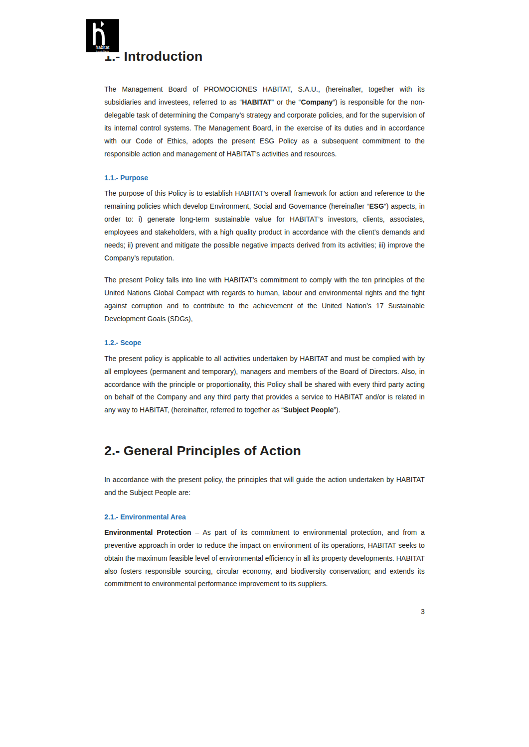habitat inmobiliaria
1.- Introduction
The Management Board of PROMOCIONES HABITAT, S.A.U., (hereinafter, together with its subsidiaries and investees, referred to as “HABITAT” or the “Company”) is responsible for the non-delegable task of determining the Company’s strategy and corporate policies, and for the supervision of its internal control systems. The Management Board, in the exercise of its duties and in accordance with our Code of Ethics, adopts the present ESG Policy as a subsequent commitment to the responsible action and management of HABITAT’s activities and resources.
1.1.- Purpose
The purpose of this Policy is to establish HABITAT’s overall framework for action and reference to the remaining policies which develop Environment, Social and Governance (hereinafter “ESG”) aspects, in order to: i) generate long-term sustainable value for HABITAT’s investors, clients, associates, employees and stakeholders, with a high quality product in accordance with the client’s demands and needs; ii) prevent and mitigate the possible negative impacts derived from its activities; iii) improve the Company’s reputation.
The present Policy falls into line with HABITAT’s commitment to comply with the ten principles of the United Nations Global Compact with regards to human, labour and environmental rights and the fight against corruption and to contribute to the achievement of the United Nation’s 17 Sustainable Development Goals (SDGs),
1.2.- Scope
The present policy is applicable to all activities undertaken by HABITAT and must be complied with by all employees (permanent and temporary), managers and members of the Board of Directors. Also, in accordance with the principle or proportionality, this Policy shall be shared with every third party acting on behalf of the Company and any third party that provides a service to HABITAT and/or is related in any way to HABITAT, (hereinafter, referred to together as “Subject People”).
2.- General Principles of Action
In accordance with the present policy, the principles that will guide the action undertaken by HABITAT and the Subject People are:
2.1.- Environmental Area
Environmental Protection – As part of its commitment to environmental protection, and from a preventive approach in order to reduce the impact on environment of its operations, HABITAT seeks to obtain the maximum feasible level of environmental efficiency in all its property developments. HABITAT also fosters responsible sourcing, circular economy, and biodiversity conservation; and extends its commitment to environmental performance improvement to its suppliers.
3